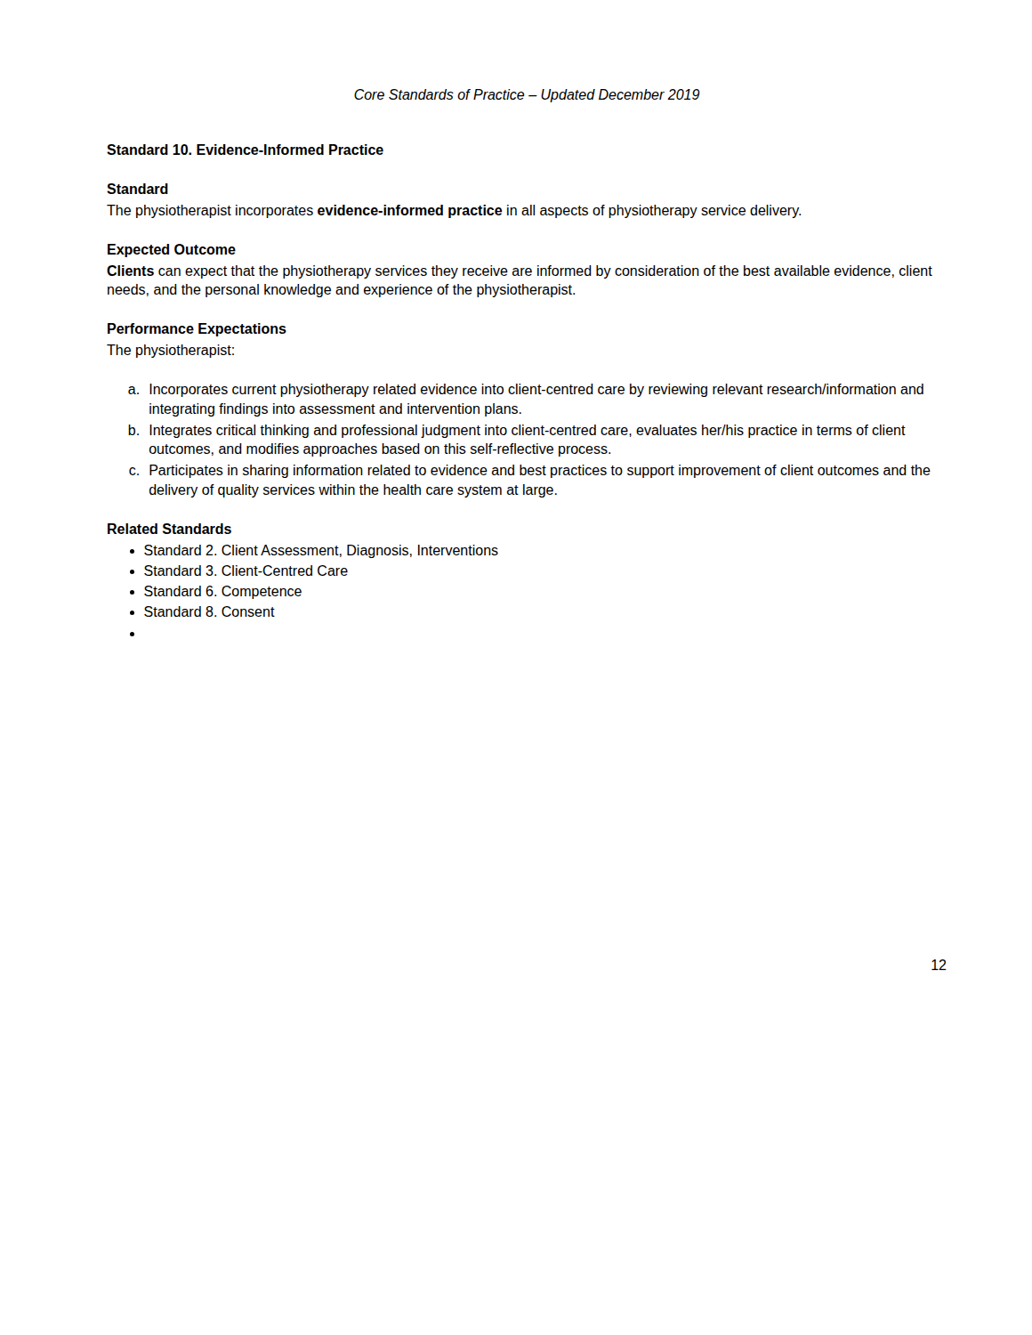Core Standards of Practice – Updated December 2019
Standard 10. Evidence-Informed Practice
Standard
The physiotherapist incorporates evidence-informed practice in all aspects of physiotherapy service delivery.
Expected Outcome
Clients can expect that the physiotherapy services they receive are informed by consideration of the best available evidence, client needs, and the personal knowledge and experience of the physiotherapist.
Performance Expectations
The physiotherapist:
Incorporates current physiotherapy related evidence into client-centred care by reviewing relevant research/information and integrating findings into assessment and intervention plans.
Integrates critical thinking and professional judgment into client-centred care, evaluates her/his practice in terms of client outcomes, and modifies approaches based on this self-reflective process.
Participates in sharing information related to evidence and best practices to support improvement of client outcomes and the delivery of quality services within the health care system at large.
Related Standards
Standard 2. Client Assessment, Diagnosis, Interventions
Standard 3. Client-Centred Care
Standard 6. Competence
Standard 8. Consent
12